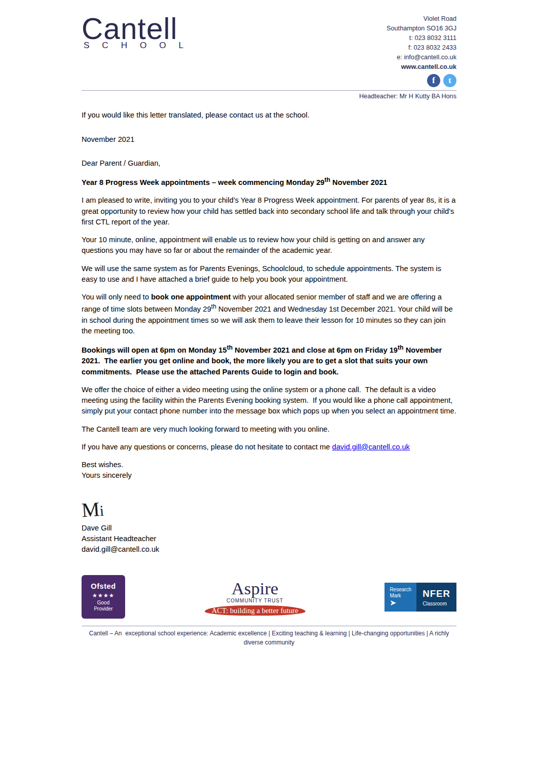Cantell
S C H O O L
Violet Road
Southampton SO16 3GJ
t: 023 8032 3111
f: 023 8032 2433
e: info@cantell.co.uk
www.cantell.co.uk
f t
Headteacher: Mr H Kutty BA Hons
If you would like this letter translated, please contact us at the school.
November 2021
Dear Parent / Guardian,
Year 8 Progress Week appointments – week commencing Monday 29th November 2021
I am pleased to write, inviting you to your child’s Year 8 Progress Week appointment. For parents of year 8s, it is a great opportunity to review how your child has settled back into secondary school life and talk through your child’s first CTL report of the year.
Your 10 minute, online, appointment will enable us to review how your child is getting on and answer any questions you may have so far or about the remainder of the academic year.
We will use the same system as for Parents Evenings, Schoolcloud, to schedule appointments. The system is easy to use and I have attached a brief guide to help you book your appointment.
You will only need to book one appointment with your allocated senior member of staff and we are offering a range of time slots between Monday 29th November 2021 and Wednesday 1st December 2021. Your child will be in school during the appointment times so we will ask them to leave their lesson for 10 minutes so they can join the meeting too.
Bookings will open at 6pm on Monday 15th November 2021 and close at 6pm on Friday 19th November 2021. The earlier you get online and book, the more likely you are to get a slot that suits your own commitments. Please use the attached Parents Guide to login and book.
We offer the choice of either a video meeting using the online system or a phone call. The default is a video meeting using the facility within the Parents Evening booking system. If you would like a phone call appointment, simply put your contact phone number into the message box which pops up when you select an appointment time.
The Cantell team are very much looking forward to meeting with you online.
If you have any questions or concerns, please do not hesitate to contact me david.gill@cantell.co.uk
Best wishes.
Yours sincerely
Mi
Dave Gill
Assistant Headteacher
david.gill@cantell.co.uk
Ofsted
★★★★
Good
Provider
Aspire
COMMUNITY TRUST
ACT: building a better future
Research
Mark
➤
NFER
Classroom
Cantell – An exceptional school experience: Academic excellence | Exciting teaching & learning | Life-changing opportunities | A richly diverse community